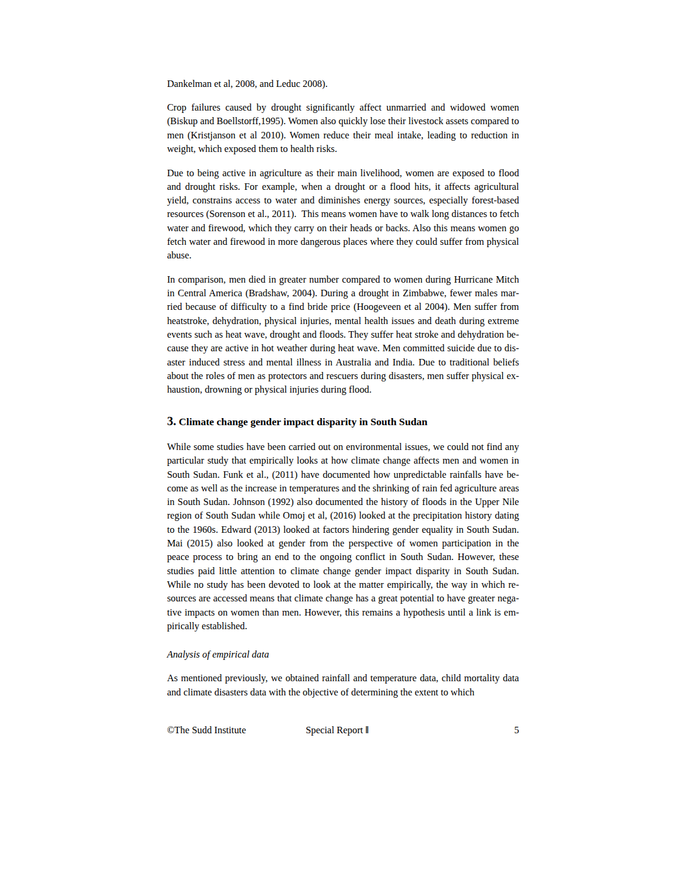Dankelman et al, 2008, and Leduc 2008).
Crop failures caused by drought significantly affect unmarried and widowed women (Biskup and Boellstorff,1995). Women also quickly lose their livestock assets compared to men (Kristjanson et al 2010). Women reduce their meal intake, leading to reduction in weight, which exposed them to health risks.
Due to being active in agriculture as their main livelihood, women are exposed to flood and drought risks. For example, when a drought or a flood hits, it affects agricultural yield, constrains access to water and diminishes energy sources, especially forest-based resources (Sorenson et al., 2011). This means women have to walk long distances to fetch water and firewood, which they carry on their heads or backs. Also this means women go fetch water and firewood in more dangerous places where they could suffer from physical abuse.
In comparison, men died in greater number compared to women during Hurricane Mitch in Central America (Bradshaw, 2004). During a drought in Zimbabwe, fewer males married because of difficulty to a find bride price (Hoogeveen et al 2004). Men suffer from heatstroke, dehydration, physical injuries, mental health issues and death during extreme events such as heat wave, drought and floods. They suffer heat stroke and dehydration because they are active in hot weather during heat wave. Men committed suicide due to disaster induced stress and mental illness in Australia and India. Due to traditional beliefs about the roles of men as protectors and rescuers during disasters, men suffer physical exhaustion, drowning or physical injuries during flood.
3. Climate change gender impact disparity in South Sudan
While some studies have been carried out on environmental issues, we could not find any particular study that empirically looks at how climate change affects men and women in South Sudan. Funk et al., (2011) have documented how unpredictable rainfalls have become as well as the increase in temperatures and the shrinking of rain fed agriculture areas in South Sudan. Johnson (1992) also documented the history of floods in the Upper Nile region of South Sudan while Omoj et al, (2016) looked at the precipitation history dating to the 1960s. Edward (2013) looked at factors hindering gender equality in South Sudan. Mai (2015) also looked at gender from the perspective of women participation in the peace process to bring an end to the ongoing conflict in South Sudan. However, these studies paid little attention to climate change gender impact disparity in South Sudan. While no study has been devoted to look at the matter empirically, the way in which resources are accessed means that climate change has a great potential to have greater negative impacts on women than men. However, this remains a hypothesis until a link is empirically established.
Analysis of empirical data
As mentioned previously, we obtained rainfall and temperature data, child mortality data and climate disasters data with the objective of determining the extent to which
©The Sudd Institute
Special Report ǁ
5